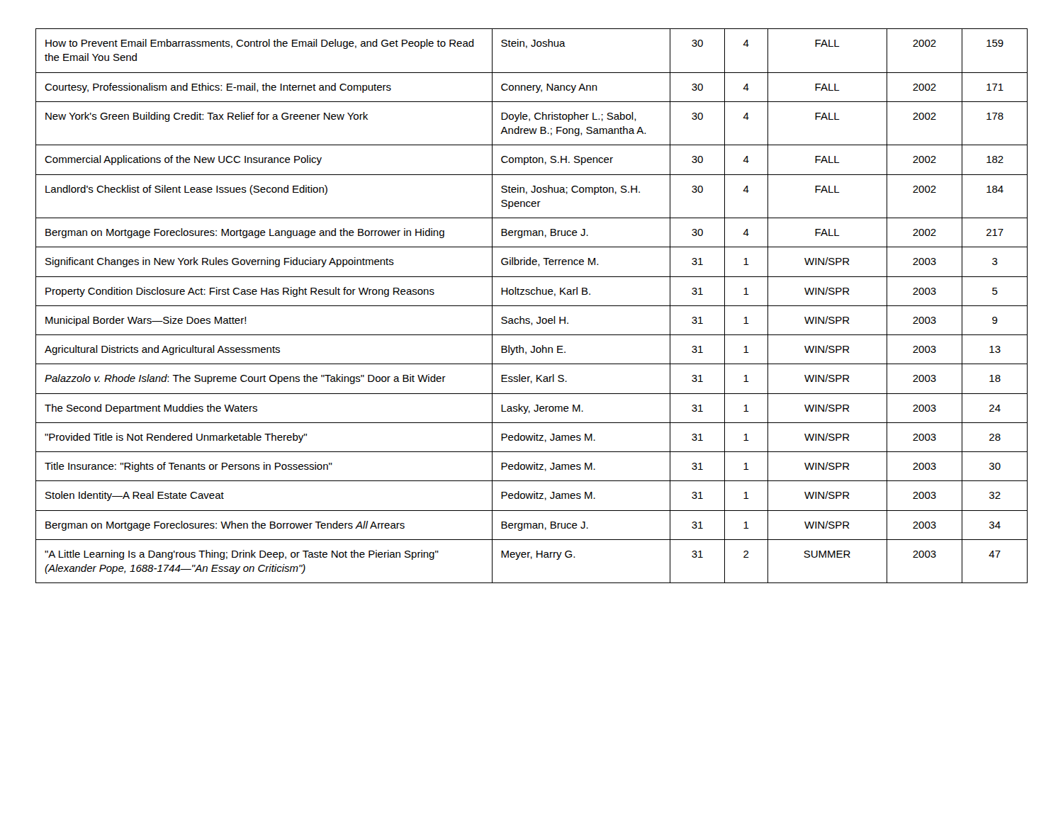| How to Prevent Email Embarrassments, Control the Email Deluge, and Get People to Read the Email You Send | Stein, Joshua | 30 | 4 | FALL | 2002 | 159 |
| Courtesy, Professionalism and Ethics: E-mail, the Internet and Computers | Connery, Nancy Ann | 30 | 4 | FALL | 2002 | 171 |
| New York's Green Building Credit: Tax Relief for a Greener New York | Doyle, Christopher L.; Sabol, Andrew B.; Fong, Samantha A. | 30 | 4 | FALL | 2002 | 178 |
| Commercial Applications of the New UCC Insurance Policy | Compton, S.H. Spencer | 30 | 4 | FALL | 2002 | 182 |
| Landlord's Checklist of Silent Lease Issues (Second Edition) | Stein, Joshua; Compton, S.H. Spencer | 30 | 4 | FALL | 2002 | 184 |
| Bergman on Mortgage Foreclosures: Mortgage Language and the Borrower in Hiding | Bergman, Bruce J. | 30 | 4 | FALL | 2002 | 217 |
| Significant Changes in New York Rules Governing Fiduciary Appointments | Gilbride, Terrence M. | 31 | 1 | WIN/SPR | 2003 | 3 |
| Property Condition Disclosure Act: First Case Has Right Result for Wrong Reasons | Holtzschue, Karl B. | 31 | 1 | WIN/SPR | 2003 | 5 |
| Municipal Border Wars—Size Does Matter! | Sachs, Joel H. | 31 | 1 | WIN/SPR | 2003 | 9 |
| Agricultural Districts and Agricultural Assessments | Blyth, John E. | 31 | 1 | WIN/SPR | 2003 | 13 |
| Palazzolo v. Rhode Island : The Supreme Court Opens the "Takings" Door a Bit Wider | Essler, Karl S. | 31 | 1 | WIN/SPR | 2003 | 18 |
| The Second Department Muddies the Waters | Lasky, Jerome M. | 31 | 1 | WIN/SPR | 2003 | 24 |
| "Provided Title is Not Rendered Unmarketable Thereby" | Pedowitz, James M. | 31 | 1 | WIN/SPR | 2003 | 28 |
| Title Insurance: "Rights of Tenants or Persons in Possession" | Pedowitz, James M. | 31 | 1 | WIN/SPR | 2003 | 30 |
| Stolen Identity—A Real Estate Caveat | Pedowitz, James M. | 31 | 1 | WIN/SPR | 2003 | 32 |
| Bergman on Mortgage Foreclosures: When the Borrower Tenders All Arrears | Bergman, Bruce J. | 31 | 1 | WIN/SPR | 2003 | 34 |
| "A Little Learning Is a Dang'rous Thing; Drink Deep, or Taste Not the Pierian Spring" (Alexander Pope, 1688-1744—"An Essay on Criticism") | Meyer, Harry G. | 31 | 2 | SUMMER | 2003 | 47 |